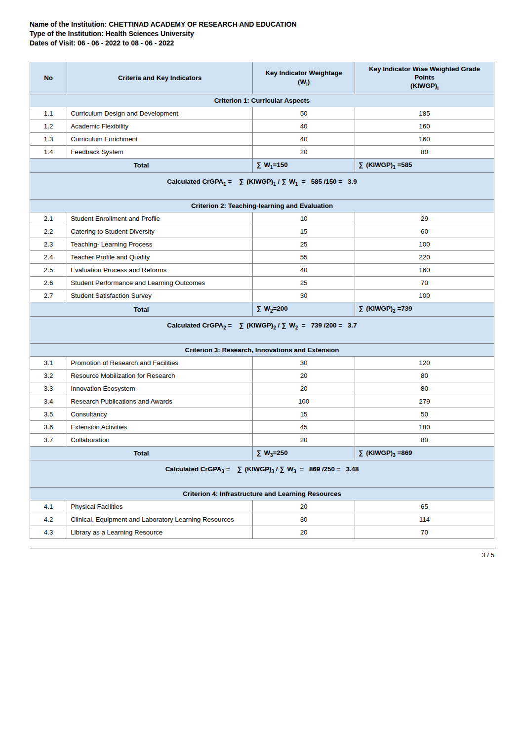Name of the Institution: CHETTINAD ACADEMY OF RESEARCH AND EDUCATION
Type of the Institution: Health Sciences University
Dates of Visit: 06 - 06 - 2022 to 08 - 06 - 2022
| No | Criteria and Key Indicators | Key Indicator Weightage (W i ) | Key Indicator Wise Weighted Grade Points (KIWGP) i |
| --- | --- | --- | --- |
| Criterion 1: Curricular Aspects |
| 1.1 | Curriculum Design and Development | 50 | 185 |
| 1.2 | Academic Flexibility | 40 | 160 |
| 1.3 | Curriculum Enrichment | 40 | 160 |
| 1.4 | Feedback System | 20 | 80 |
| Total | W 1 =150 | (KIWGP) 1 =585 |
| Calculated CrGPA 1 = (KIWGP) 1 / W 1 = 585 /150 = 3.9 |
| Criterion 2: Teaching-learning and Evaluation |
| 2.1 | Student Enrollment and Profile | 10 | 29 |
| 2.2 | Catering to Student Diversity | 15 | 60 |
| 2.3 | Teaching- Learning Process | 25 | 100 |
| 2.4 | Teacher Profile and Quality | 55 | 220 |
| 2.5 | Evaluation Process and Reforms | 40 | 160 |
| 2.6 | Student Performance and Learning Outcomes | 25 | 70 |
| 2.7 | Student Satisfaction Survey | 30 | 100 |
| Total | W 2 =200 | (KIWGP) 2 =739 |
| Calculated CrGPA 2 = (KIWGP) 2 / W 2 = 739 /200 = 3.7 |
| Criterion 3: Research, Innovations and Extension |
| 3.1 | Promotion of Research and Facilities | 30 | 120 |
| 3.2 | Resource Mobilization for Research | 20 | 80 |
| 3.3 | Innovation Ecosystem | 20 | 80 |
| 3.4 | Research Publications and Awards | 100 | 279 |
| 3.5 | Consultancy | 15 | 50 |
| 3.6 | Extension Activities | 45 | 180 |
| 3.7 | Collaboration | 20 | 80 |
| Total | W 3 =250 | (KIWGP) 3 =869 |
| Calculated CrGPA 3 = (KIWGP) 3 / W 3 = 869 /250 = 3.48 |
| Criterion 4: Infrastructure and Learning Resources |
| 4.1 | Physical Facilities | 20 | 65 |
| 4.2 | Clinical, Equipment and Laboratory Learning Resources | 30 | 114 |
| 4.3 | Library as a Learning Resource | 20 | 70 |
3 / 5